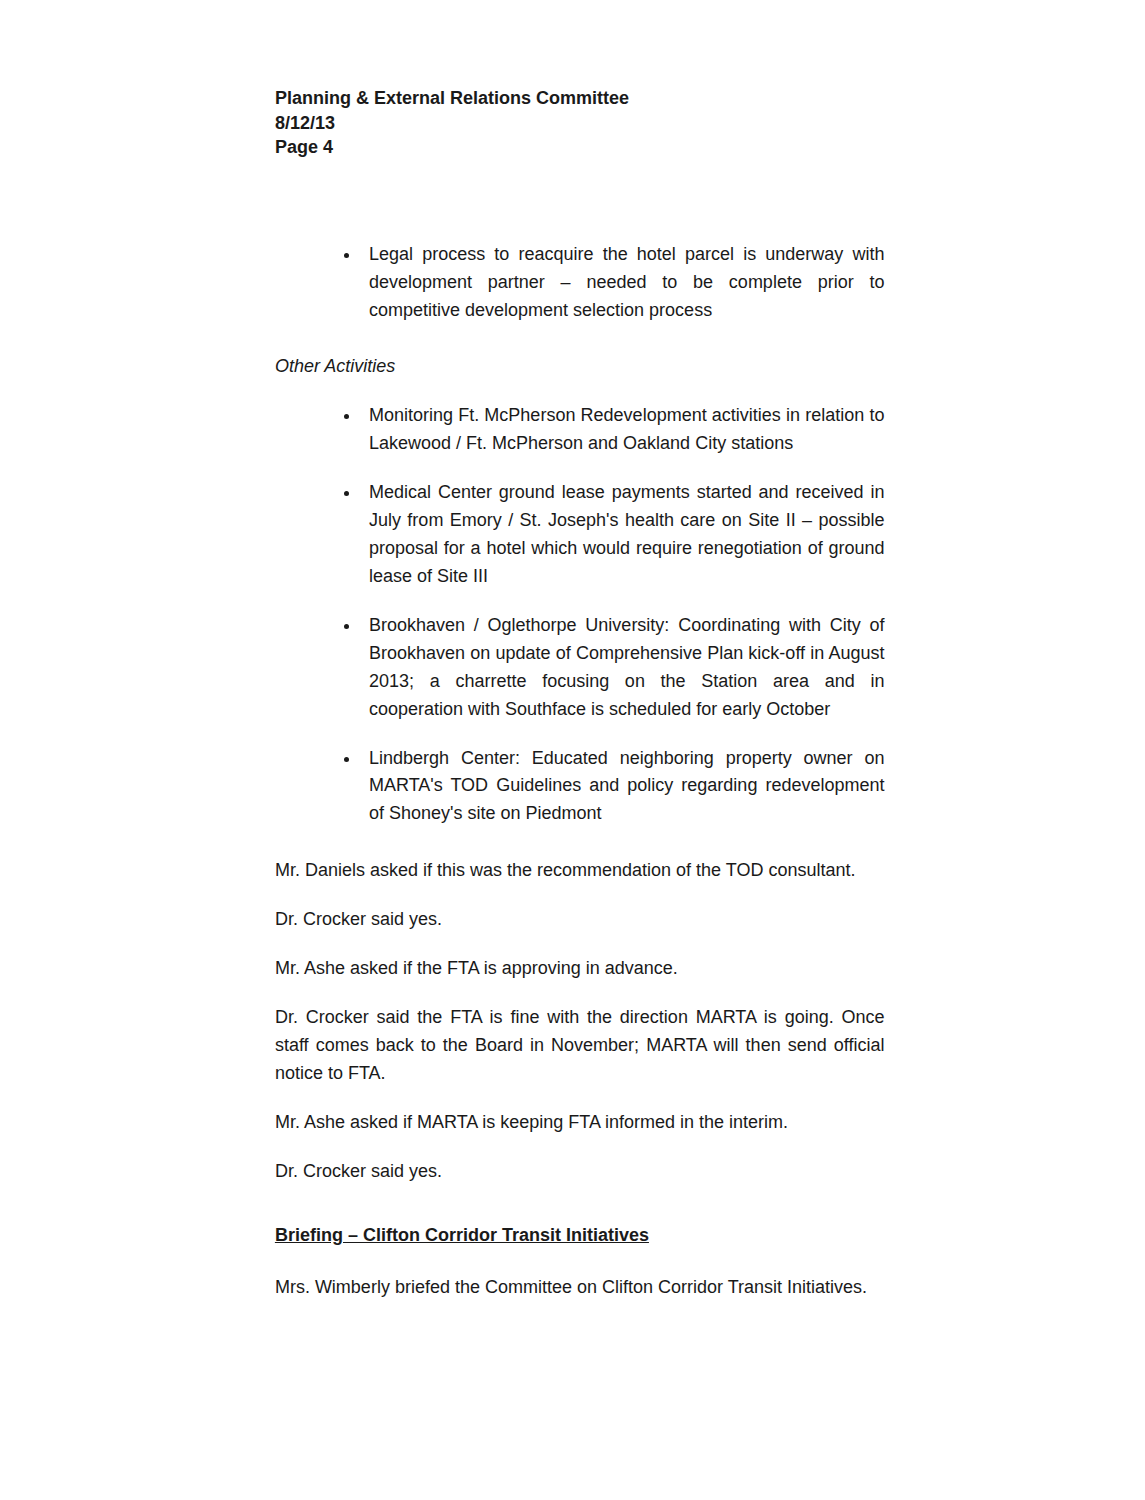Planning & External Relations Committee
8/12/13
Page 4
Legal process to reacquire the hotel parcel is underway with development partner – needed to be complete prior to competitive development selection process
Other Activities
Monitoring Ft. McPherson Redevelopment activities in relation to Lakewood / Ft. McPherson and Oakland City stations
Medical Center ground lease payments started and received in July from Emory / St. Joseph's health care on Site II – possible proposal for a hotel which would require renegotiation of ground lease of Site III
Brookhaven / Oglethorpe University: Coordinating with City of Brookhaven on update of Comprehensive Plan kick-off in August 2013; a charrette focusing on the Station area and in cooperation with Southface is scheduled for early October
Lindbergh Center: Educated neighboring property owner on MARTA's TOD Guidelines and policy regarding redevelopment of Shoney's site on Piedmont
Mr. Daniels asked if this was the recommendation of the TOD consultant.
Dr. Crocker said yes.
Mr. Ashe asked if the FTA is approving in advance.
Dr. Crocker said the FTA is fine with the direction MARTA is going. Once staff comes back to the Board in November; MARTA will then send official notice to FTA.
Mr. Ashe asked if MARTA is keeping FTA informed in the interim.
Dr. Crocker said yes.
Briefing – Clifton Corridor Transit Initiatives
Mrs. Wimberly briefed the Committee on Clifton Corridor Transit Initiatives.